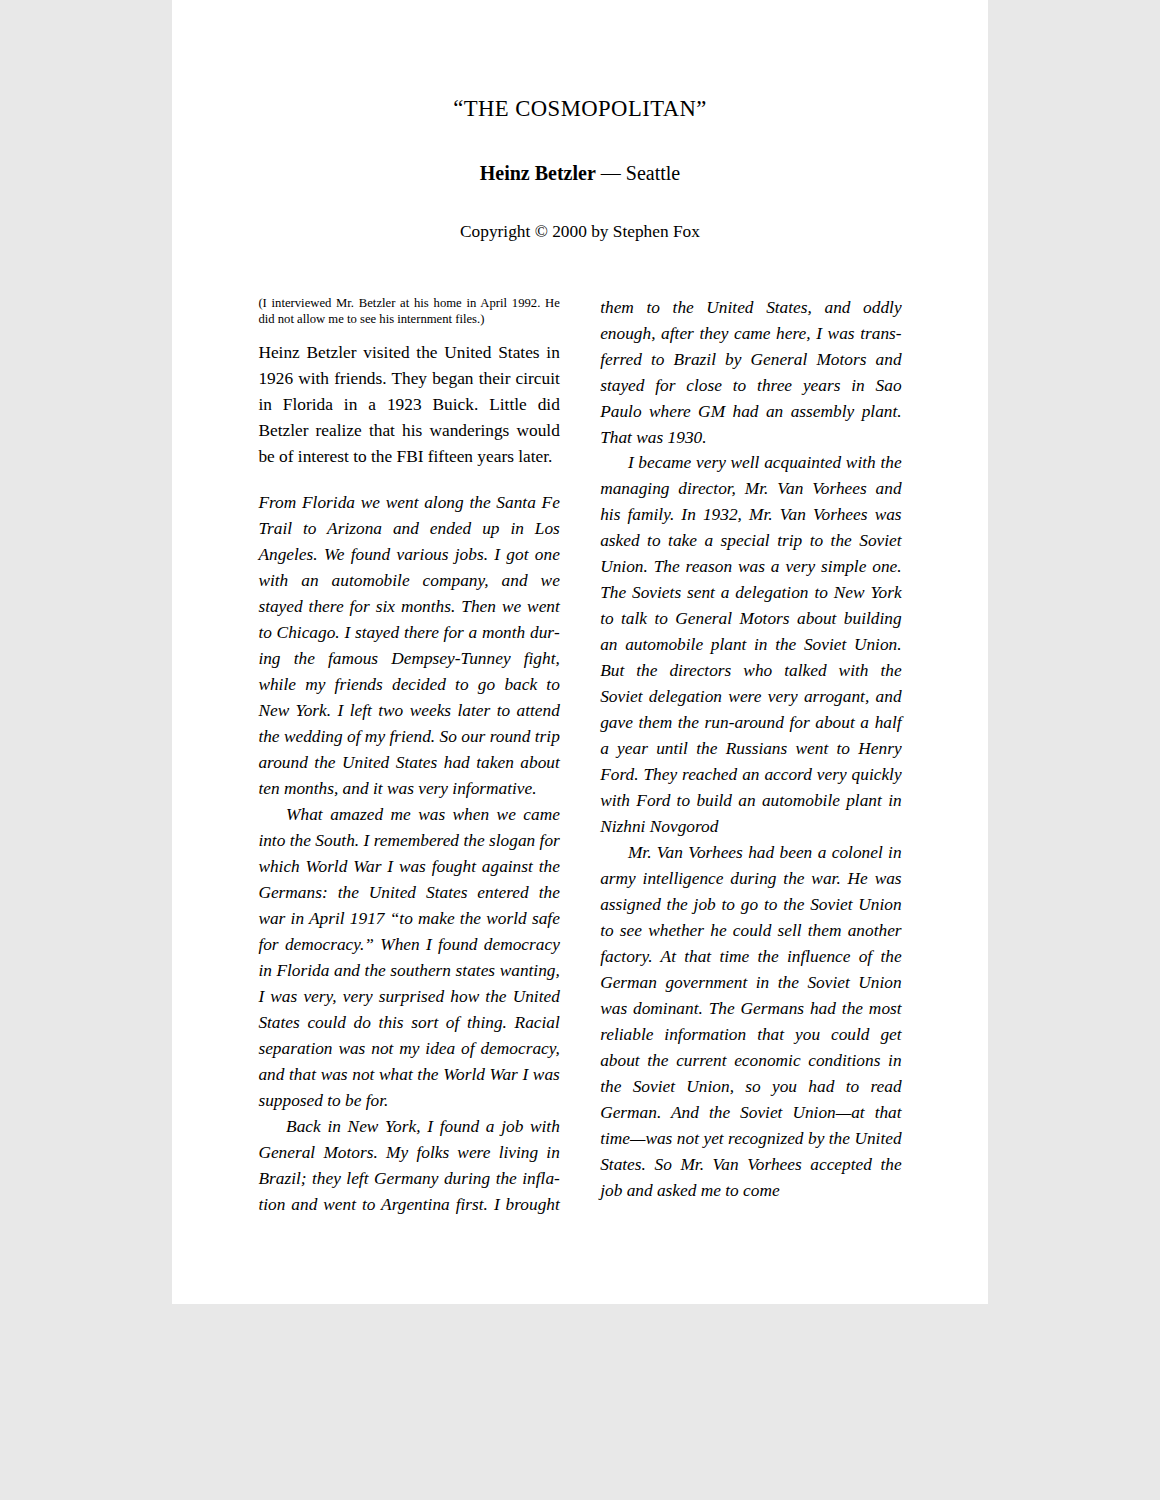“THE COSMOPOLITAN”
Heinz Betzler — Seattle
Copyright © 2000 by Stephen Fox
(I interviewed Mr. Betzler at his home in April 1992. He did not allow me to see his internment files.)
Heinz Betzler visited the United States in 1926 with friends. They began their circuit in Florida in a 1923 Buick. Little did Betzler realize that his wanderings would be of interest to the FBI fifteen years later.
From Florida we went along the Santa Fe Trail to Arizona and ended up in Los Angeles. We found various jobs. I got one with an automobile company, and we stayed there for six months. Then we went to Chicago. I stayed there for a month during the famous Dempsey-Tunney fight, while my friends decided to go back to New York. I left two weeks later to attend the wedding of my friend. So our round trip around the United States had taken about ten months, and it was very informative.
What amazed me was when we came into the South. I remembered the slogan for which World War I was fought against the Germans: the United States entered the war in April 1917 “to make the world safe for democracy.” When I found democracy in Florida and the southern states wanting, I was very, very surprised how the United States could do this sort of thing. Racial separation was not my idea of democracy, and that was not what the World War I was supposed to be for.
Back in New York, I found a job with General Motors. My folks were living in Brazil; they left Germany during the inflation and went to Argentina first. I brought them to the United States, and oddly enough, after they came here, I was transferred to Brazil by General Motors and stayed for close to three years in Sao Paulo where GM had an assembly plant. That was 1930.
I became very well acquainted with the managing director, Mr. Van Vorhees and his family. In 1932, Mr. Van Vorhees was asked to take a special trip to the Soviet Union. The reason was a very simple one. The Soviets sent a delegation to New York to talk to General Motors about building an automobile plant in the Soviet Union. But the directors who talked with the Soviet delegation were very arrogant, and gave them the run-around for about a half a year until the Russians went to Henry Ford. They reached an accord very quickly with Ford to build an automobile plant in Nizhni Novgorod
Mr. Van Vorhees had been a colonel in army intelligence during the war. He was assigned the job to go to the Soviet Union to see whether he could sell them another factory. At that time the influence of the German government in the Soviet Union was dominant. The Germans had the most reliable information that you could get about the current economic conditions in the Soviet Union, so you had to read German. And the Soviet Union—at that time—was not yet recognized by the United States. So Mr. Van Vorhees accepted the job and asked me to come